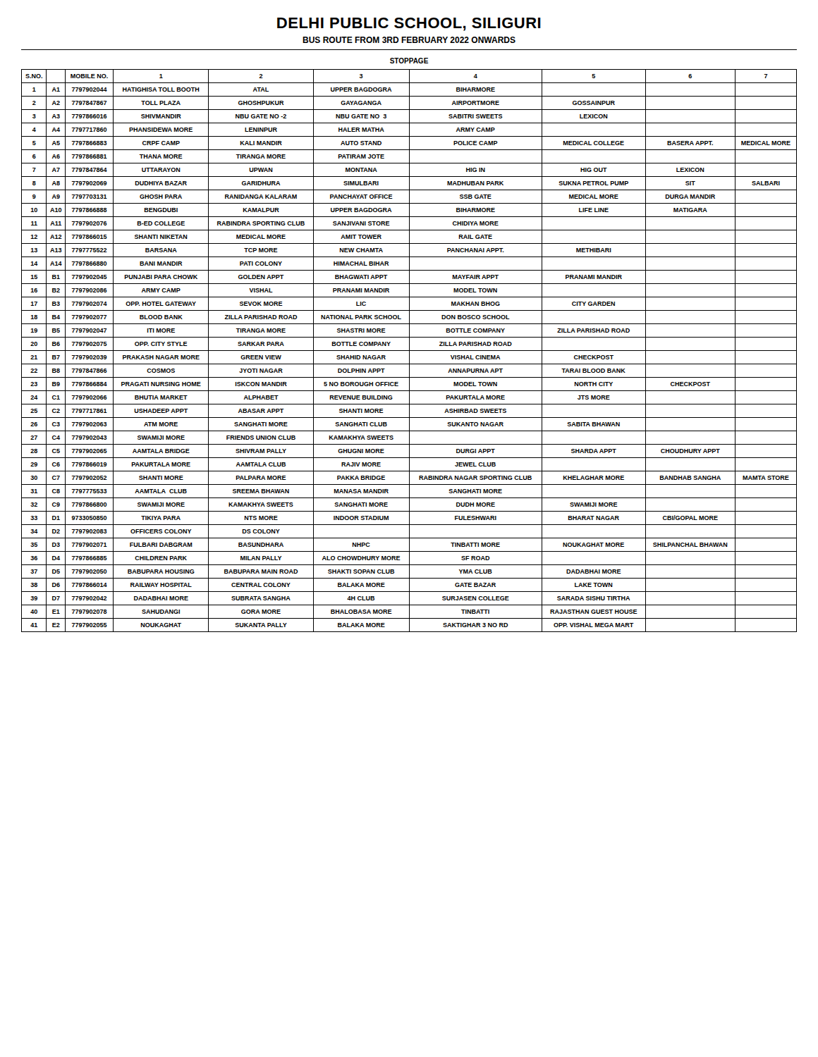DELHI PUBLIC SCHOOL, SILIGURI
BUS ROUTE FROM 3RD FEBRUARY 2022 ONWARDS
STOPPAGE
| S.NO. | | MOBILE NO. | 1 | 2 | 3 | 4 | 5 | 6 | 7 |
| --- | --- | --- | --- | --- | --- | --- | --- | --- | --- |
| 1 | A1 | 7797902044 | HATIGHISA TOLL BOOTH | ATAL | UPPER BAGDOGRA | BIHARMORE | | | |
| 2 | A2 | 7797847867 | TOLL PLAZA | GHOSHPUKUR | GAYAGANGA | AIRPORTMORE | GOSSAINPUR | | |
| 3 | A3 | 7797866016 | SHIVMANDIR | NBU GATE NO -2 | NBU GATE NO 3 | SABITRI SWEETS | LEXICON | | |
| 4 | A4 | 7797717860 | PHANSIDEWA MORE | LENINPUR | HALER MATHA | ARMY CAMP | | | |
| 5 | A5 | 7797866883 | CRPF CAMP | KALI MANDIR | AUTO STAND | POLICE CAMP | MEDICAL COLLEGE | BASERA APPT. | MEDICAL MORE |
| 6 | A6 | 7797866881 | THANA MORE | TIRANGA MORE | PATIRAM JOTE | | | | |
| 7 | A7 | 7797847864 | UTTARAYON | UPWAN | MONTANA | HIG IN | HIG OUT | LEXICON | |
| 8 | A8 | 7797902069 | DUDHIYA BAZAR | GARIDHURA | SIMULBARI | MADHUBAN PARK | SUKNA PETROL PUMP | SIT | SALBARI |
| 9 | A9 | 7797703131 | GHOSH PARA | RANIDANGA KALARAM | PANCHAYAT OFFICE | SSB GATE | MEDICAL MORE | DURGA MANDIR | |
| 10 | A10 | 7797866888 | BENGDUBI | KAMALPUR | UPPER BAGDOGRA | BIHARMORE | LIFE LINE | MATIGARA | |
| 11 | A11 | 7797902076 | B-ED COLLEGE | RABINDRA SPORTING CLUB | SANJIVANI STORE | CHIDIYA MORE | | | |
| 12 | A12 | 7797866015 | SHANTI NIKETAN | MEDICAL MORE | AMIT TOWER | RAIL GATE | | | |
| 13 | A13 | 7797775522 | BARSANA | TCP MORE | NEW CHAMTA | PANCHANAI APPT. | METHIBARI | | |
| 14 | A14 | 7797866880 | BANI MANDIR | PATI COLONY | HIMACHAL BIHAR | | | | |
| 15 | B1 | 7797902045 | PUNJABI PARA CHOWK | GOLDEN APPT | BHAGWATI APPT | MAYFAIR APPT | PRANAMI MANDIR | | |
| 16 | B2 | 7797902086 | ARMY CAMP | VISHAL | PRANAMI MANDIR | MODEL TOWN | | | |
| 17 | B3 | 7797902074 | OPP. HOTEL GATEWAY | SEVOK MORE | LIC | MAKHAN BHOG | CITY GARDEN | | |
| 18 | B4 | 7797902077 | BLOOD BANK | ZILLA PARISHAD ROAD | NATIONAL PARK SCHOOL | DON BOSCO SCHOOL | | | |
| 19 | B5 | 7797902047 | ITI MORE | TIRANGA MORE | SHASTRI MORE | BOTTLE COMPANY | ZILLA PARISHAD ROAD | | |
| 20 | B6 | 7797902075 | OPP. CITY STYLE | SARKAR PARA | BOTTLE COMPANY | ZILLA PARISHAD ROAD | | | |
| 21 | B7 | 7797902039 | PRAKASH NAGAR MORE | GREEN VIEW | SHAHID NAGAR | VISHAL CINEMA | CHECKPOST | | |
| 22 | B8 | 7797847866 | COSMOS | JYOTI NAGAR | DOLPHIN APPT | ANNAPURNA APT | TARAI BLOOD BANK | | |
| 23 | B9 | 7797866884 | PRAGATI NURSING HOME | ISKCON MANDIR | 5 NO BOROUGH OFFICE | MODEL TOWN | NORTH CITY | CHECKPOST | |
| 24 | C1 | 7797902066 | BHUTIA MARKET | ALPHABET | REVENUE BUILDING | PAKURTALA MORE | JTS MORE | | |
| 25 | C2 | 7797717861 | USHADEEP APPT | ABASAR APPT | SHANTI MORE | ASHIRBAD SWEETS | | | |
| 26 | C3 | 7797902063 | ATM MORE | SANGHATI MORE | SANGHATI CLUB | SUKANTO NAGAR | SABITA BHAWAN | | |
| 27 | C4 | 7797902043 | SWAMIJI MORE | FRIENDS UNION CLUB | KAMAKHYA SWEETS | | | | |
| 28 | C5 | 7797902065 | AAMTALA BRIDGE | SHIVRAM PALLY | GHUGNI MORE | DURGI APPT | SHARDA APPT | CHOUDHURY APPT | |
| 29 | C6 | 7797866019 | PAKURTALA MORE | AAMTALA CLUB | RAJIV MORE | JEWEL CLUB | | | |
| 30 | C7 | 7797902052 | SHANTI MORE | PALPARA MORE | PAKKA BRIDGE | RABINDRA NAGAR SPORTING CLUB | KHELAGHAR MORE | BANDHAB SANGHA | MAMTA STORE |
| 31 | C8 | 7797775533 | AAMTALA CLUB | SREEMA BHAWAN | MANASA MANDIR | SANGHATI MORE | | | |
| 32 | C9 | 7797866800 | SWAMIJI MORE | KAMAKHYA SWEETS | SANGHATI MORE | DUDH MORE | SWAMIJI MORE | | |
| 33 | D1 | 9733050850 | TIKIYA PARA | NTS MORE | INDOOR STADIUM | FULESHWARI | BHARAT NAGAR | CBI/GOPAL MORE | |
| 34 | D2 | 7797902083 | OFFICERS COLONY | DS COLONY | | | | | |
| 35 | D3 | 7797902071 | FULBARI DABGRAM | BASUNDHARA | NHPC | TINBATTI MORE | NOUKAGHAT MORE | SHILPANCHAL BHAWAN | |
| 36 | D4 | 7797866885 | CHILDREN PARK | MILAN PALLY | ALO CHOWDHURY MORE | SF ROAD | | | |
| 37 | D5 | 7797902050 | BABUPARA HOUSING | BABUPARA MAIN ROAD | SHAKTI SOPAN CLUB | YMA CLUB | DADABHAI MORE | | |
| 38 | D6 | 7797866014 | RAILWAY HOSPITAL | CENTRAL COLONY | BALAKA MORE | GATE BAZAR | LAKE TOWN | | |
| 39 | D7 | 7797902042 | DADABHAI MORE | SUBRATA SANGHA | 4H CLUB | SURJASEN COLLEGE | SARADA SISHU TIRTHA | | |
| 40 | E1 | 7797902078 | SAHUDANGI | GORA MORE | BHALOBASA MORE | TINBATTI | RAJASTHAN GUEST HOUSE | | |
| 41 | E2 | 7797902055 | NOUKAGHAT | SUKANTA PALLY | BALAKA MORE | SAKTIGHAR 3 NO RD | OPP. VISHAL MEGA MART | | |